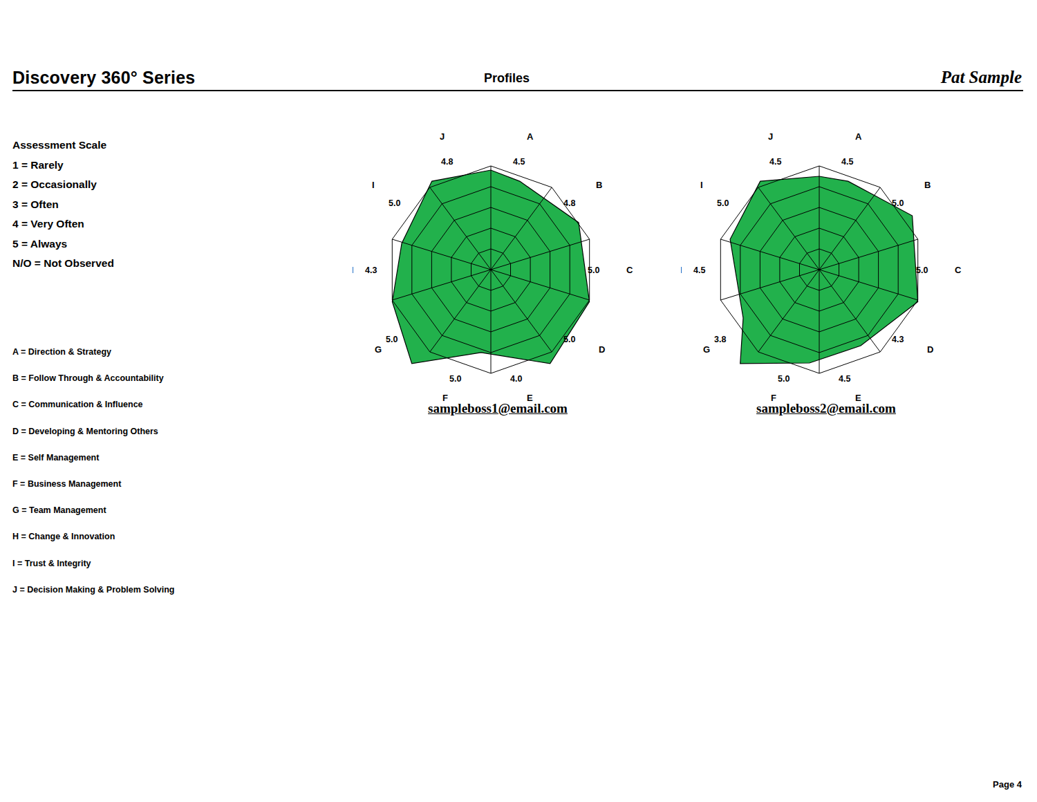Discovery 360° Series
Profiles
Pat Sample
Assessment Scale
1 = Rarely
2 = Occasionally
3 = Often
4 = Very Often
5 = Always
N/O = Not Observed
A = Direction & Strategy
B = Follow Through & Accountability
C = Communication & Influence
D = Developing & Mentoring Others
E = Self Management
F = Business Management
G = Team Management
H = Change & Innovation
I = Trust & Integrity
J = Decision Making & Problem Solving
A B C D E F G H I J 4.5 4.8 5.0 5.0 4.0 5.0 5.0 4.3 5.0 4.8
sampleboss1@email.com
A B C D E F G H I J 4.5 5.0 5.0 4.3 4.5 5.0 3.8 4.5 5.0 4.5
sampleboss2@email.com
Page 4